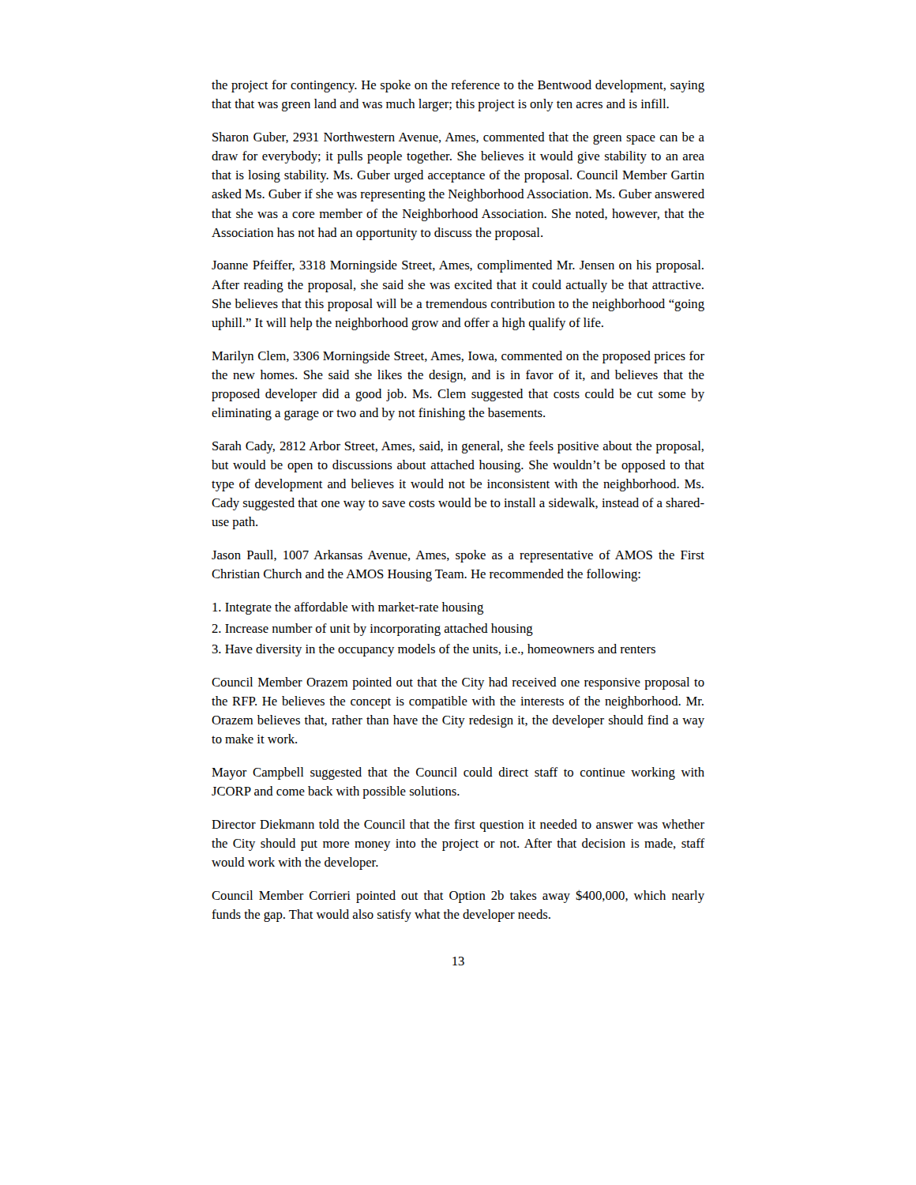the project for contingency. He spoke on the reference to the Bentwood development, saying that that was green land and was much larger; this project is only ten acres and is infill.
Sharon Guber, 2931 Northwestern Avenue, Ames, commented that the green space can be a draw for everybody; it pulls people together. She believes it would give stability to an area that is losing stability. Ms. Guber urged acceptance of the proposal. Council Member Gartin asked Ms. Guber if she was representing the Neighborhood Association. Ms. Guber answered that she was a core member of the Neighborhood Association. She noted, however, that the Association has not had an opportunity to discuss the proposal.
Joanne Pfeiffer, 3318 Morningside Street, Ames, complimented Mr. Jensen on his proposal. After reading the proposal, she said she was excited that it could actually be that attractive. She believes that this proposal will be a tremendous contribution to the neighborhood “going uphill.” It will help the neighborhood grow and offer a high qualify of life.
Marilyn Clem, 3306 Morningside Street, Ames, Iowa, commented on the proposed prices for the new homes. She said she likes the design, and is in favor of it, and believes that the proposed developer did a good job. Ms. Clem suggested that costs could be cut some by eliminating a garage or two and by not finishing the basements.
Sarah Cady, 2812 Arbor Street, Ames, said, in general, she feels positive about the proposal, but would be open to discussions about attached housing. She wouldn’t be opposed to that type of development and believes it would not be inconsistent with the neighborhood. Ms. Cady suggested that one way to save costs would be to install a sidewalk, instead of a shared-use path.
Jason Paull, 1007 Arkansas Avenue, Ames, spoke as a representative of AMOS the First Christian Church and the AMOS Housing Team. He recommended the following:
1. Integrate the affordable with market-rate housing
2. Increase number of unit by incorporating attached housing
3. Have diversity in the occupancy models of the units, i.e., homeowners and renters
Council Member Orazem pointed out that the City had received one responsive proposal to the RFP. He believes the concept is compatible with the interests of the neighborhood. Mr. Orazem believes that, rather than have the City redesign it, the developer should find a way to make it work.
Mayor Campbell suggested that the Council could direct staff to continue working with JCORP and come back with possible solutions.
Director Diekmann told the Council that the first question it needed to answer was whether the City should put more money into the project or not. After that decision is made, staff would work with the developer.
Council Member Corrieri pointed out that Option 2b takes away $400,000, which nearly funds the gap. That would also satisfy what the developer needs.
13